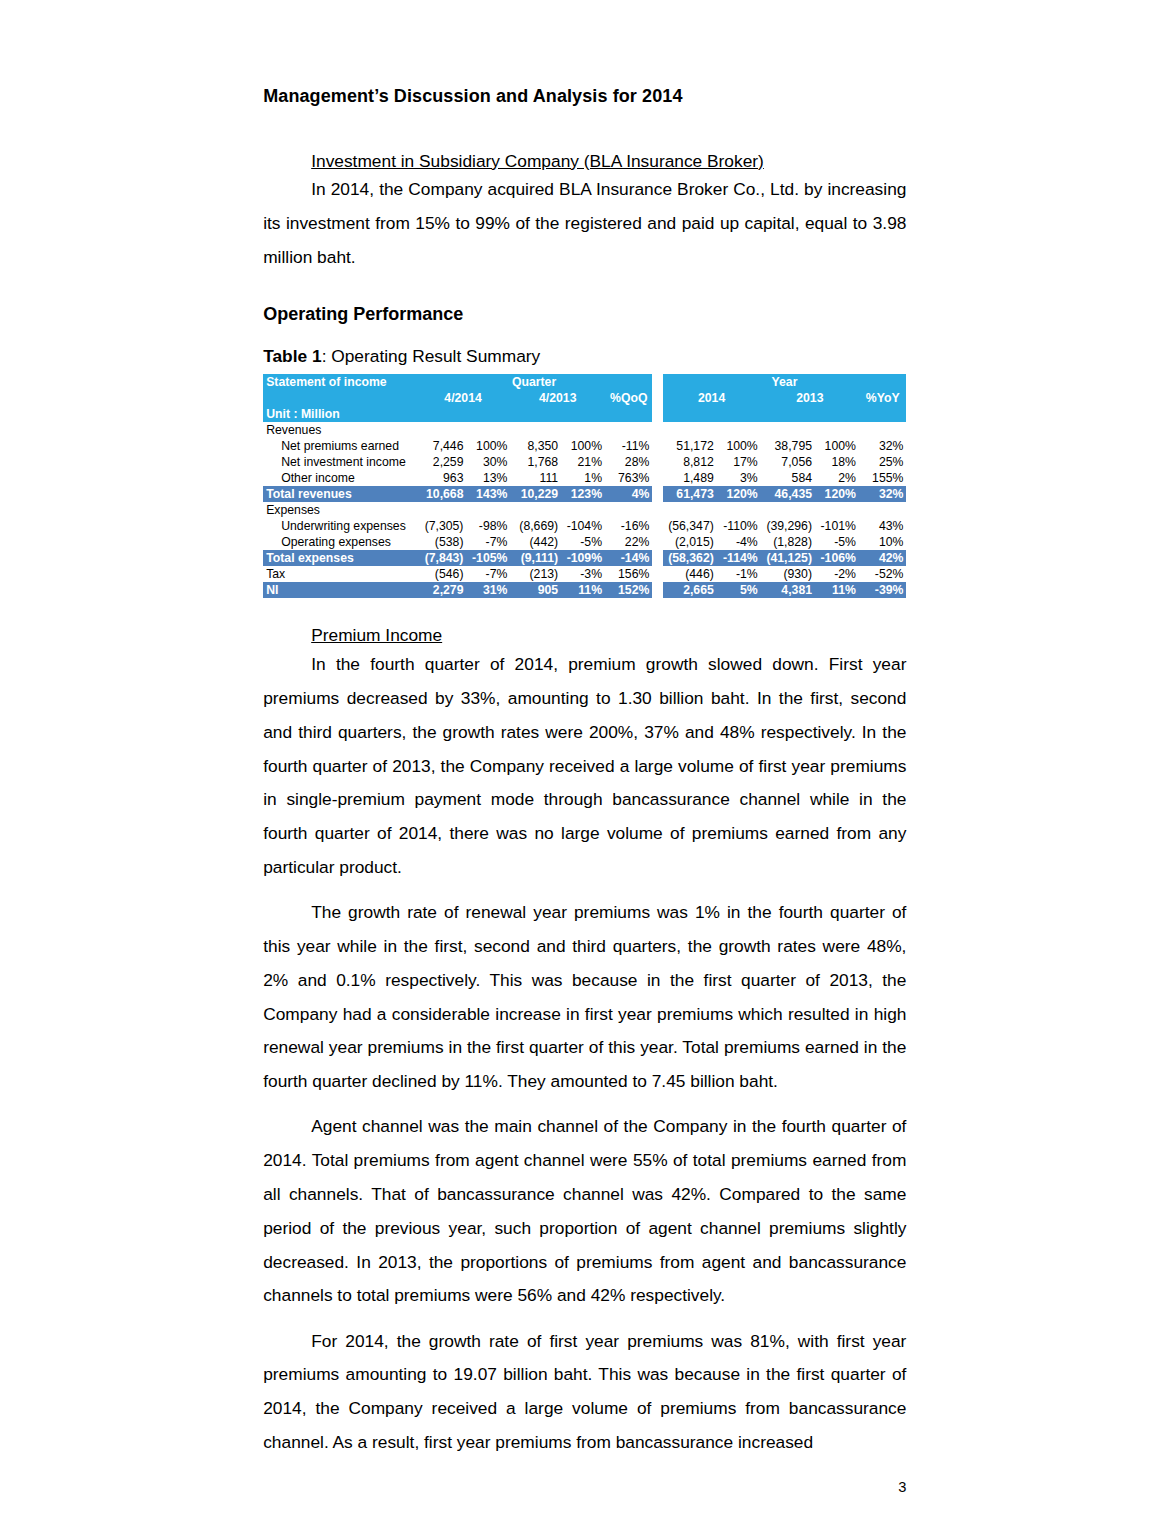Management’s Discussion and Analysis for 2014
Investment in Subsidiary Company (BLA Insurance Broker)
In 2014, the Company acquired BLA Insurance Broker Co., Ltd. by increasing its investment from 15% to 99% of the registered and paid up capital, equal to 3.98 million baht.
Operating Performance
Table 1: Operating Result Summary
| Statement of income | Quarter | | Year |
| | 4/2014 | 4/2013 | %QoQ | | 2014 | 2013 | %YoY |
| Unit : Million | | | |
| Revenues | | | | | | | | | | | |
| Net premiums earned | 7,446 | 100% | 8,350 | 100% | -11% | | 51,172 | 100% | 38,795 | 100% | 32% |
| Net investment income | 2,259 | 30% | 1,768 | 21% | 28% | | 8,812 | 17% | 7,056 | 18% | 25% |
| Other income | 963 | 13% | 111 | 1% | 763% | | 1,489 | 3% | 584 | 2% | 155% |
| Total revenues | 10,668 | 143% | 10,229 | 123% | 4% | | 61,473 | 120% | 46,435 | 120% | 32% |
| Expenses | | | | | | | | | | | |
| Underwriting expenses | (7,305) | -98% | (8,669) | -104% | -16% | | (56,347) | -110% | (39,296) | -101% | 43% |
| Operating expenses | (538) | -7% | (442) | -5% | 22% | | (2,015) | -4% | (1,828) | -5% | 10% |
| Total expenses | (7,843) | -105% | (9,111) | -109% | -14% | | (58,362) | -114% | (41,125) | -106% | 42% |
| Tax | (546) | -7% | (213) | -3% | 156% | | (446) | -1% | (930) | -2% | -52% |
| NI | 2,279 | 31% | 905 | 11% | 152% | | 2,665 | 5% | 4,381 | 11% | -39% |
Premium Income
In the fourth quarter of 2014, premium growth slowed down. First year premiums decreased by 33%, amounting to 1.30 billion baht. In the first, second and third quarters, the growth rates were 200%, 37% and 48% respectively. In the fourth quarter of 2013, the Company received a large volume of first year premiums in single-premium payment mode through bancassurance channel while in the fourth quarter of 2014, there was no large volume of premiums earned from any particular product.
The growth rate of renewal year premiums was 1% in the fourth quarter of this year while in the first, second and third quarters, the growth rates were 48%, 2% and 0.1% respectively. This was because in the first quarter of 2013, the Company had a considerable increase in first year premiums which resulted in high renewal year premiums in the first quarter of this year. Total premiums earned in the fourth quarter declined by 11%. They amounted to 7.45 billion baht.
Agent channel was the main channel of the Company in the fourth quarter of 2014. Total premiums from agent channel were 55% of total premiums earned from all channels. That of bancassurance channel was 42%. Compared to the same period of the previous year, such proportion of agent channel premiums slightly decreased. In 2013, the proportions of premiums from agent and bancassurance channels to total premiums were 56% and 42% respectively.
For 2014, the growth rate of first year premiums was 81%, with first year premiums amounting to 19.07 billion baht. This was because in the first quarter of 2014, the Company received a large volume of premiums from bancassurance channel. As a result, first year premiums from bancassurance increased
3